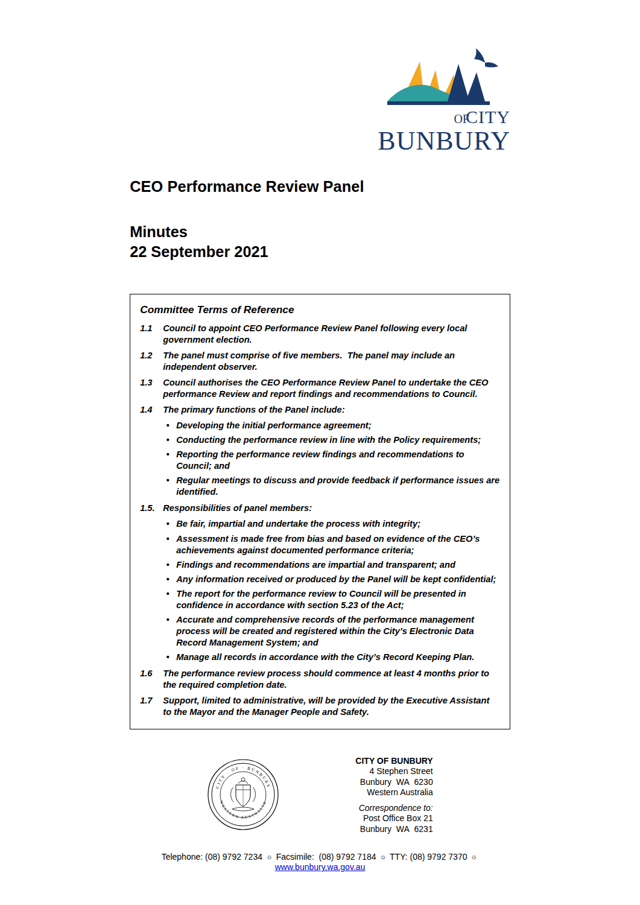CITY OF BUNBURY
CEO Performance Review Panel
Minutes 22 September 2021
Committee Terms of Reference
1.1
Council to appoint CEO Performance Review Panel following every local government election.
1.2
The panel must comprise of five members. The panel may include an independent observer.
1.3
Council authorises the CEO Performance Review Panel to undertake the CEO performance Review and report findings and recommendations to Council.
1.4
The primary functions of the Panel include:
Developing the initial performance agreement;
Conducting the performance review in line with the Policy requirements;
Reporting the performance review findings and recommendations to Council; and
Regular meetings to discuss and provide feedback if performance issues are identified.
1.5.
Responsibilities of panel members:
Be fair, impartial and undertake the process with integrity;
Assessment is made free from bias and based on evidence of the CEO’s achievements against documented performance criteria;
Findings and recommendations are impartial and transparent; and
Any information received or produced by the Panel will be kept confidential;
The report for the performance review to Council will be presented in confidence in accordance with section 5.23 of the Act;
Accurate and comprehensive records of the performance management process will be created and registered within the City’s Electronic Data Record Management System; and
Manage all records in accordance with the City’s Record Keeping Plan.
1.6
The performance review process should commence at least 4 months prior to the required completion date.
1.7
Support, limited to administrative, will be provided by the Executive Assistant to the Mayor and the Manager People and Safety.
CITY · OF · BUNBURY WESTERN AUSTRALIA
CITY OF BUNBURY
4 Stephen Street
Bunbury WA 6230
Western Australia
Correspondence to:
Post Office Box 21
Bunbury WA 6231
Telephone: (08) 9792 7234 ☼ Facsimile: (08) 9792 7184 ☼ TTY: (08) 9792 7370 ☼ www.bunbury.wa.gov.au